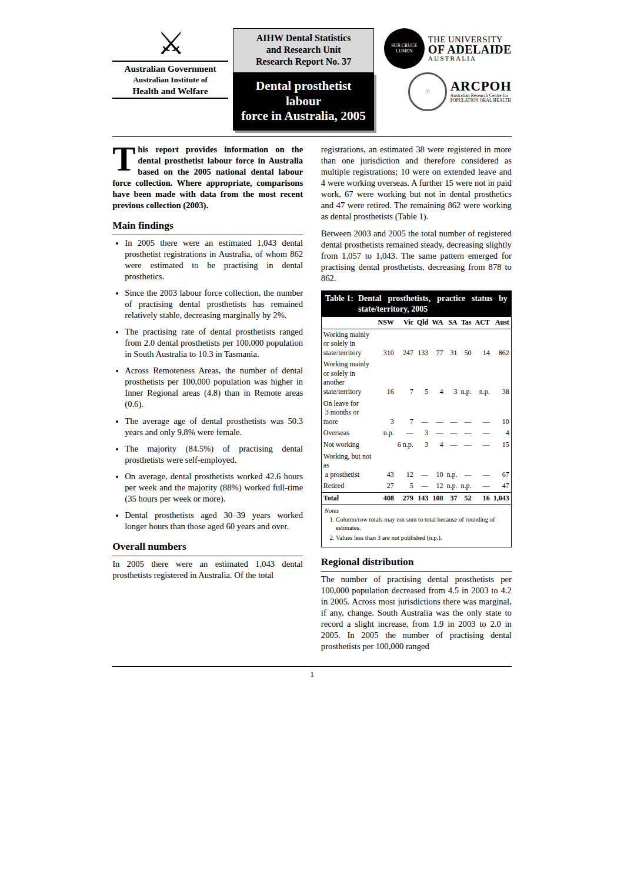⚔
Australian Government
Australian Institute of
Health and Welfare
AIHW Dental Statistics
and Research Unit
Research Report No. 37
Dental prosthetist labour
force in Australia, 2005
SUB CRUCE LUMEN
THE UNIVERSITY
OF ADELAIDE
AUSTRALIA
☉
ARCPOH
Australian Research Centre for
POPULATION ORAL HEALTH
This report provides information on the dental prosthetist labour force in Australia based on the 2005 national dental labour force collection. Where appropriate, comparisons have been made with data from the most recent previous collection (2003).
Main findings
In 2005 there were an estimated 1,043 dental prosthetist registrations in Australia, of whom 862 were estimated to be practising in dental prosthetics.
Since the 2003 labour force collection, the number of practising dental prosthetists has remained relatively stable, decreasing marginally by 2%.
The practising rate of dental prosthetists ranged from 2.0 dental prosthetists per 100,000 population in South Australia to 10.3 in Tasmania.
Across Remoteness Areas, the number of dental prosthetists per 100,000 population was higher in Inner Regional areas (4.8) than in Remote areas (0.6).
The average age of dental prosthetists was 50.3 years and only 9.8% were female.
The majority (84.5%) of practising dental prosthetists were self-employed.
On average, dental prosthetists worked 42.6 hours per week and the majority (88%) worked full-time (35 hours per week or more).
Dental prosthetists aged 30–39 years worked longer hours than those aged 60 years and over.
Overall numbers
In 2005 there were an estimated 1,043 dental prosthetists registered in Australia. Of the total
registrations, an estimated 38 were registered in more than one jurisdiction and therefore considered as multiple registrations; 10 were on extended leave and 4 were working overseas. A further 15 were not in paid work, 67 were working but not in dental prosthetics and 47 were retired. The remaining 862 were working as dental prosthetists (Table 1).
Between 2003 and 2005 the total number of registered dental prosthetists remained steady, decreasing slightly from 1,057 to 1,043. The same pattern emerged for practising dental prosthetists, decreasing from 878 to 862.
Table 1: Dental prosthetists, practice status by state/territory, 2005
| | NSW | Vic | Qld | WA | SA | Tas | ACT | Aust |
| --- | --- | --- | --- | --- | --- | --- | --- | --- |
| Working mainly or solely in state/territory | 310 | 247 | 133 | 77 | 31 | 50 | 14 | 862 |
| Working mainly or solely in another state/territory | 16 | 7 | 5 | 4 | 3 | n.p. | n.p. | 38 |
| On leave for 3 months or more | 3 | 7 | — | — | — | — | — | 10 |
| Overseas | n.p. | — | 3 | — | — | — | — | 4 |
| Not working | | 6 n.p. | 3 | 4 | — | — | — | 15 |
| Working, but not as a prosthetist | 43 | 12 | — | 10 | n.p. | — | — | 67 |
| Retired | 27 | 5 | — | 12 | n.p. | n.p. | — | 47 |
| Total | 408 | 279 | 143 | 108 | 37 | 52 | 16 | 1,043 |
Notes
Column/row totals may not sum to total because of rounding of estimates.
Values less than 3 are not published (n.p.).
Regional distribution
The number of practising dental prosthetists per 100,000 population decreased from 4.5 in 2003 to 4.2 in 2005. Across most jurisdictions there was marginal, if any, change. South Australia was the only state to record a slight increase, from 1.9 in 2003 to 2.0 in 2005. In 2005 the number of practising dental prosthetists per 100,000 ranged
1